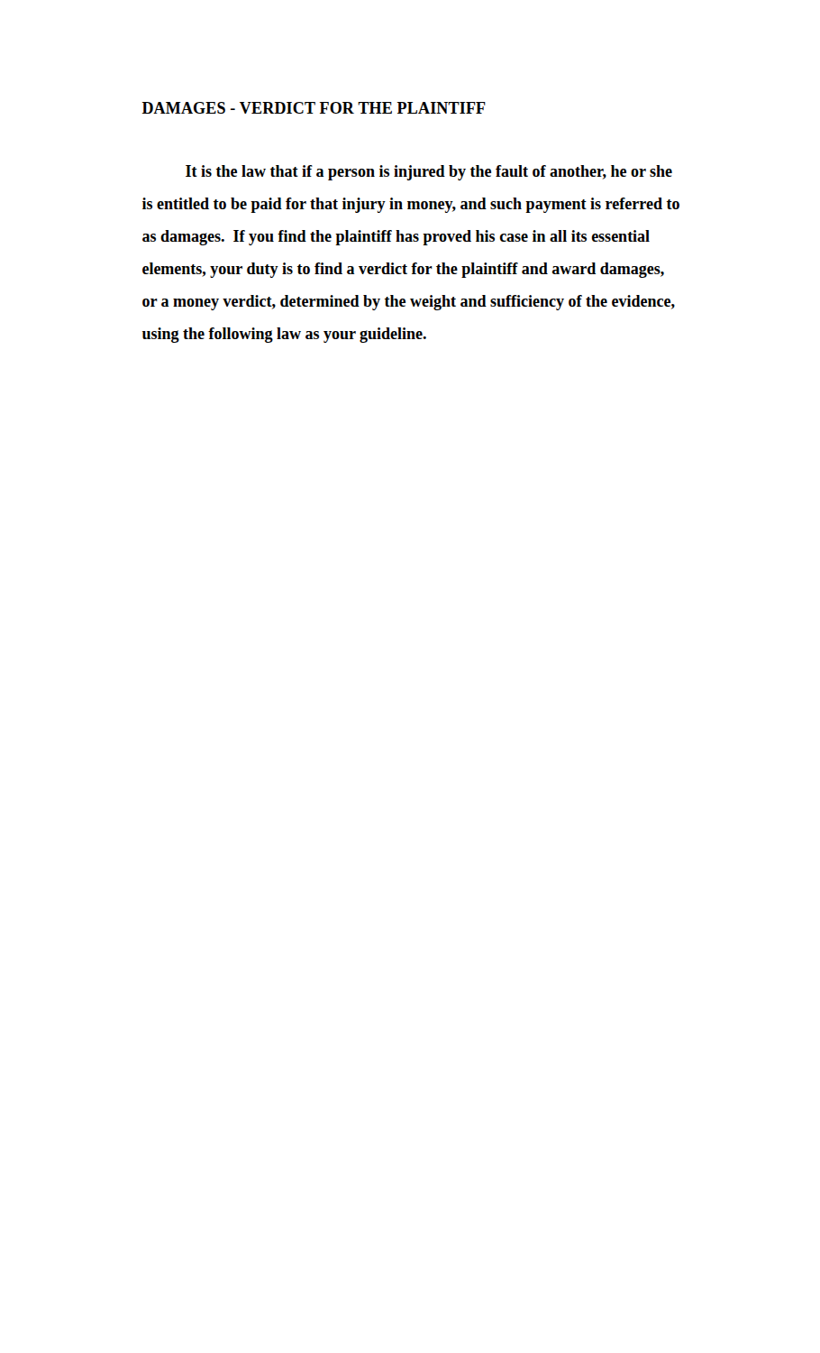DAMAGES - VERDICT FOR THE PLAINTIFF
It is the law that if a person is injured by the fault of another, he or she is entitled to be paid for that injury in money, and such payment is referred to as damages. If you find the plaintiff has proved his case in all its essential elements, your duty is to find a verdict for the plaintiff and award damages, or a money verdict, determined by the weight and sufficiency of the evidence, using the following law as your guideline.